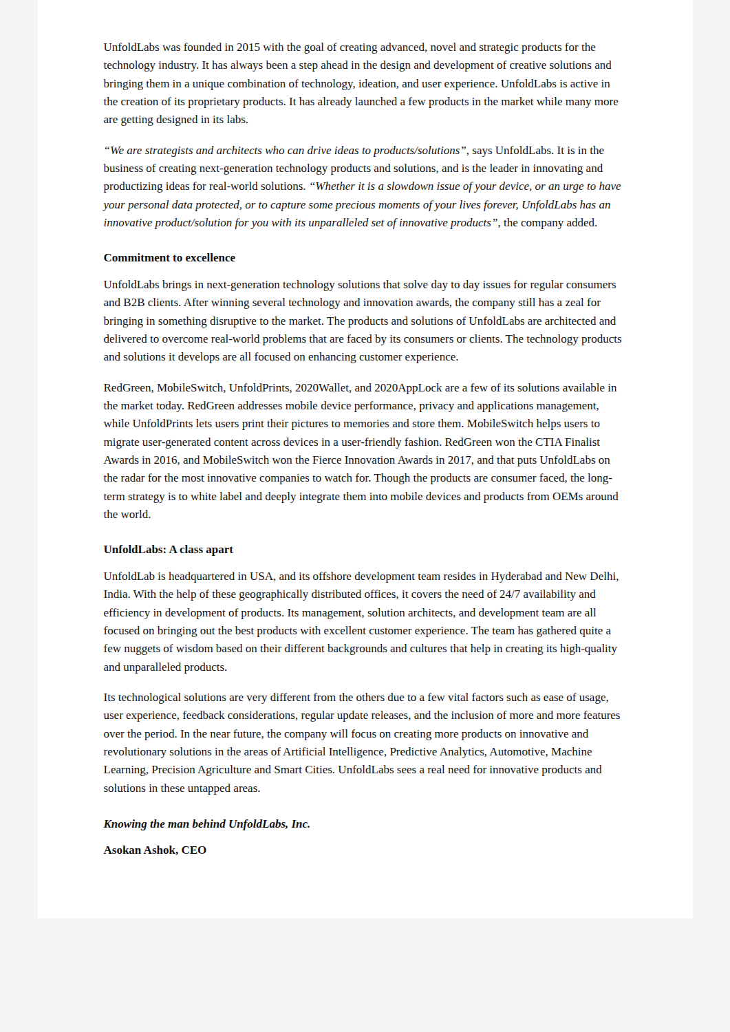UnfoldLabs was founded in 2015 with the goal of creating advanced, novel and strategic products for the technology industry. It has always been a step ahead in the design and development of creative solutions and bringing them in a unique combination of technology, ideation, and user experience. UnfoldLabs is active in the creation of its proprietary products. It has already launched a few products in the market while many more are getting designed in its labs.
“We are strategists and architects who can drive ideas to products/solutions”, says UnfoldLabs. It is in the business of creating next-generation technology products and solutions, and is the leader in innovating and productizing ideas for real-world solutions. “Whether it is a slowdown issue of your device, or an urge to have your personal data protected, or to capture some precious moments of your lives forever, UnfoldLabs has an innovative product/solution for you with its unparalleled set of innovative products”, the company added.
Commitment to excellence
UnfoldLabs brings in next-generation technology solutions that solve day to day issues for regular consumers and B2B clients. After winning several technology and innovation awards, the company still has a zeal for bringing in something disruptive to the market. The products and solutions of UnfoldLabs are architected and delivered to overcome real-world problems that are faced by its consumers or clients. The technology products and solutions it develops are all focused on enhancing customer experience.
RedGreen, MobileSwitch, UnfoldPrints, 2020Wallet, and 2020AppLock are a few of its solutions available in the market today. RedGreen addresses mobile device performance, privacy and applications management, while UnfoldPrints lets users print their pictures to memories and store them. MobileSwitch helps users to migrate user-generated content across devices in a user-friendly fashion. RedGreen won the CTIA Finalist Awards in 2016, and MobileSwitch won the Fierce Innovation Awards in 2017, and that puts UnfoldLabs on the radar for the most innovative companies to watch for. Though the products are consumer faced, the long-term strategy is to white label and deeply integrate them into mobile devices and products from OEMs around the world.
UnfoldLabs: A class apart
UnfoldLab is headquartered in USA, and its offshore development team resides in Hyderabad and New Delhi, India. With the help of these geographically distributed offices, it covers the need of 24/7 availability and efficiency in development of products. Its management, solution architects, and development team are all focused on bringing out the best products with excellent customer experience. The team has gathered quite a few nuggets of wisdom based on their different backgrounds and cultures that help in creating its high-quality and unparalleled products.
Its technological solutions are very different from the others due to a few vital factors such as ease of usage, user experience, feedback considerations, regular update releases, and the inclusion of more and more features over the period. In the near future, the company will focus on creating more products on innovative and revolutionary solutions in the areas of Artificial Intelligence, Predictive Analytics, Automotive, Machine Learning, Precision Agriculture and Smart Cities. UnfoldLabs sees a real need for innovative products and solutions in these untapped areas.
Knowing the man behind UnfoldLabs, Inc.
Asokan Ashok, CEO